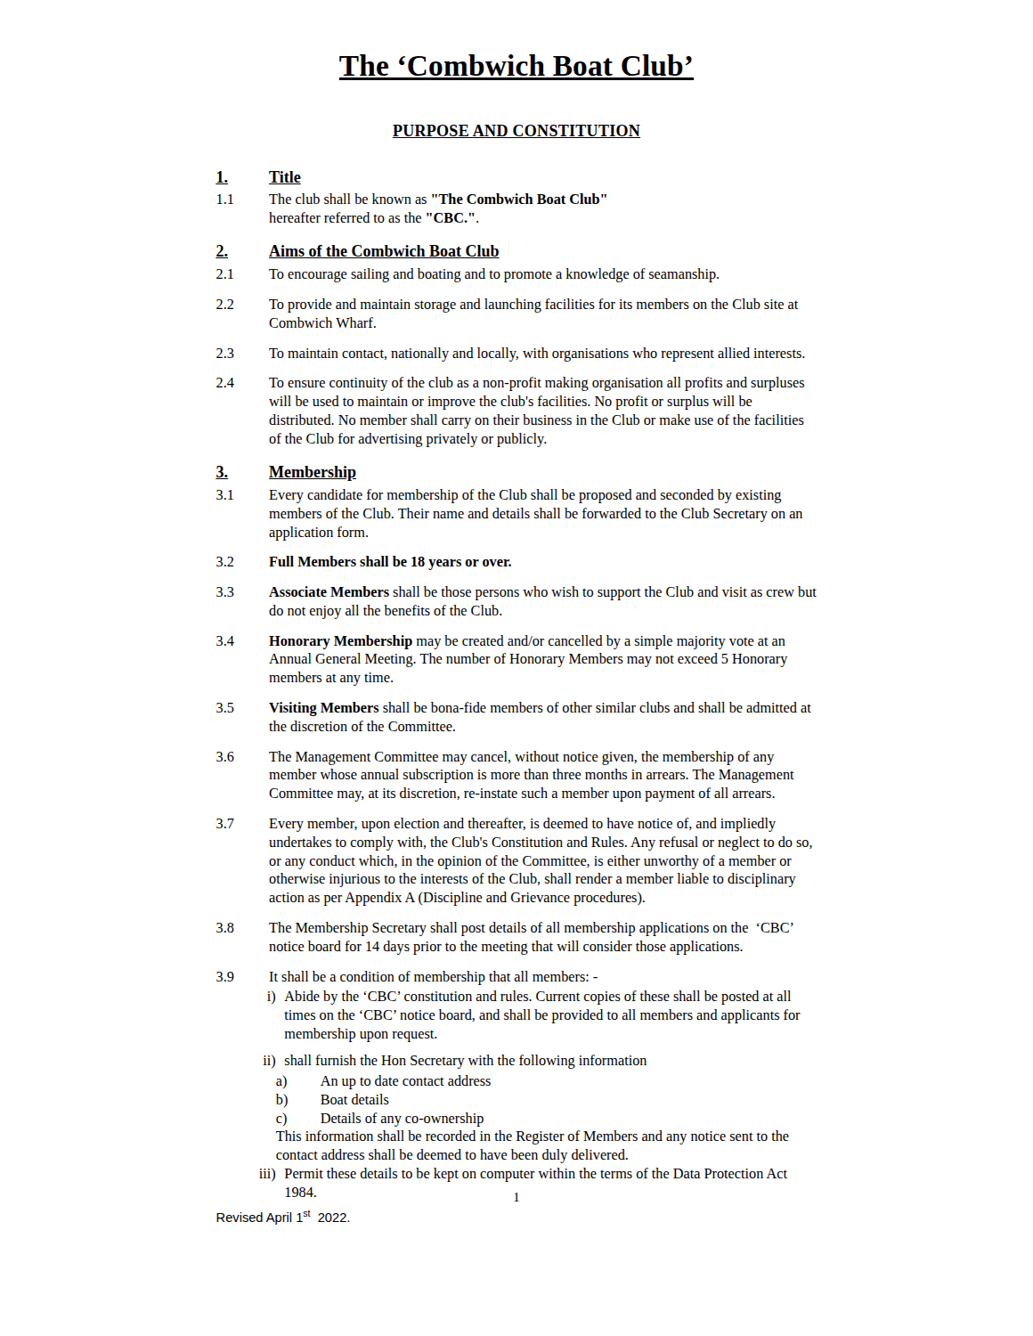The ‘Combwich Boat Club’
PURPOSE AND CONSTITUTION
1. Title
1.1 The club shall be known as "The Combwich Boat Club"
hereafter referred to as the "CBC.".
2. Aims of the Combwich Boat Club
2.1 To encourage sailing and boating and to promote a knowledge of seamanship.
2.2 To provide and maintain storage and launching facilities for its members on the Club site at Combwich Wharf.
2.3 To maintain contact, nationally and locally, with organisations who represent allied interests.
2.4 To ensure continuity of the club as a non-profit making organisation all profits and surpluses will be used to maintain or improve the club's facilities. No profit or surplus will be distributed. No member shall carry on their business in the Club or make use of the facilities of the Club for advertising privately or publicly.
3. Membership
3.1 Every candidate for membership of the Club shall be proposed and seconded by existing members of the Club. Their name and details shall be forwarded to the Club Secretary on an application form.
3.2 Full Members shall be 18 years or over.
3.3 Associate Members shall be those persons who wish to support the Club and visit as crew but do not enjoy all the benefits of the Club.
3.4 Honorary Membership may be created and/or cancelled by a simple majority vote at an Annual General Meeting. The number of Honorary Members may not exceed 5 Honorary members at any time.
3.5 Visiting Members shall be bona-fide members of other similar clubs and shall be admitted at the discretion of the Committee.
3.6 The Management Committee may cancel, without notice given, the membership of any member whose annual subscription is more than three months in arrears. The Management Committee may, at its discretion, re-instate such a member upon payment of all arrears.
3.7 Every member, upon election and thereafter, is deemed to have notice of, and impliedly undertakes to comply with, the Club's Constitution and Rules. Any refusal or neglect to do so, or any conduct which, in the opinion of the Committee, is either unworthy of a member or otherwise injurious to the interests of the Club, shall render a member liable to disciplinary action as per Appendix A (Discipline and Grievance procedures).
3.8 The Membership Secretary shall post details of all membership applications on the ‘CBC’ notice board for 14 days prior to the meeting that will consider those applications.
3.9 It shall be a condition of membership that all members: -
i) Abide by the ‘CBC’ constitution and rules. Current copies of these shall be posted at all times on the ‘CBC’ notice board, and shall be provided to all members and applicants for membership upon request.
ii) shall furnish the Hon Secretary with the following information
a) An up to date contact address
b) Boat details
c) Details of any co-ownership
This information shall be recorded in the Register of Members and any notice sent to the contact address shall be deemed to have been duly delivered.
iii) Permit these details to be kept on computer within the terms of the Data Protection Act 1984.
1
Revised April 1st 2022.